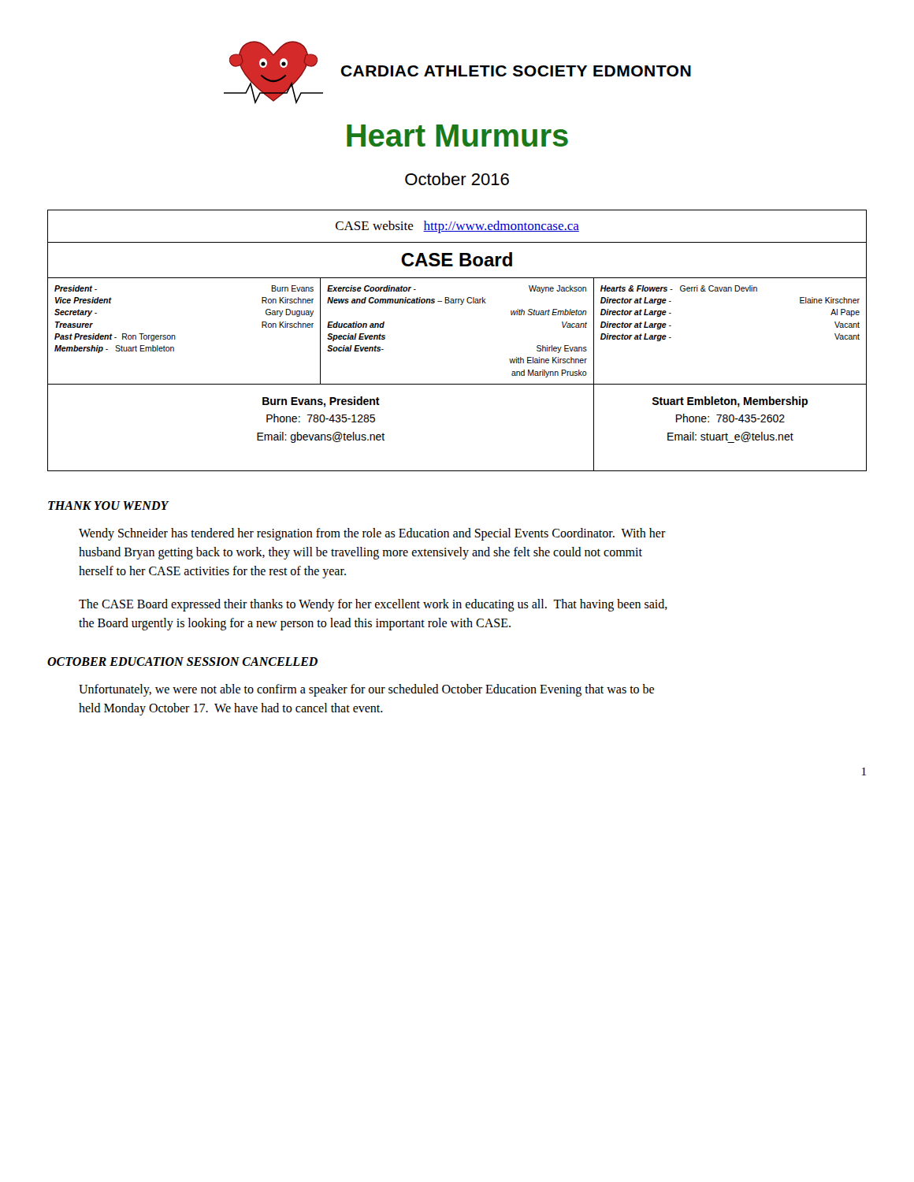CARDIAC ATHLETIC SOCIETY EDMONTON
Heart Murmurs
October 2016
| CASE website http://www.edmontoncase.ca |
| CASE Board |
| President - Burn Evans Vice President Ron Kirschner Secretary - Gary Duguay Treasurer Ron Kirschner Past President - Ron Torgerson Membership - Stuart Embleton | Exercise Coordinator - Wayne Jackson News and Communications – Barry Clark with Stuart Embleton Education and Vacant Special Events Social Events - Shirley Evans with Elaine Kirschner and Marilynn Prusko | Hearts & Flowers - Gerri & Cavan Devlin Director at Large - Elaine Kirschner Director at Large - Al Pape Director at Large - Vacant Director at Large - Vacant |
| Burn Evans, President Phone: 780-435-1285 Email: gbevans@telus.net | Stuart Embleton, Membership Phone: 780-435-2602 Email: stuart_e@telus.net |
THANK YOU WENDY
Wendy Schneider has tendered her resignation from the role as Education and Special Events Coordinator. With her husband Bryan getting back to work, they will be travelling more extensively and she felt she could not commit herself to her CASE activities for the rest of the year.
The CASE Board expressed their thanks to Wendy for her excellent work in educating us all. That having been said, the Board urgently is looking for a new person to lead this important role with CASE.
OCTOBER EDUCATION SESSION CANCELLED
Unfortunately, we were not able to confirm a speaker for our scheduled October Education Evening that was to be held Monday October 17. We have had to cancel that event.
1